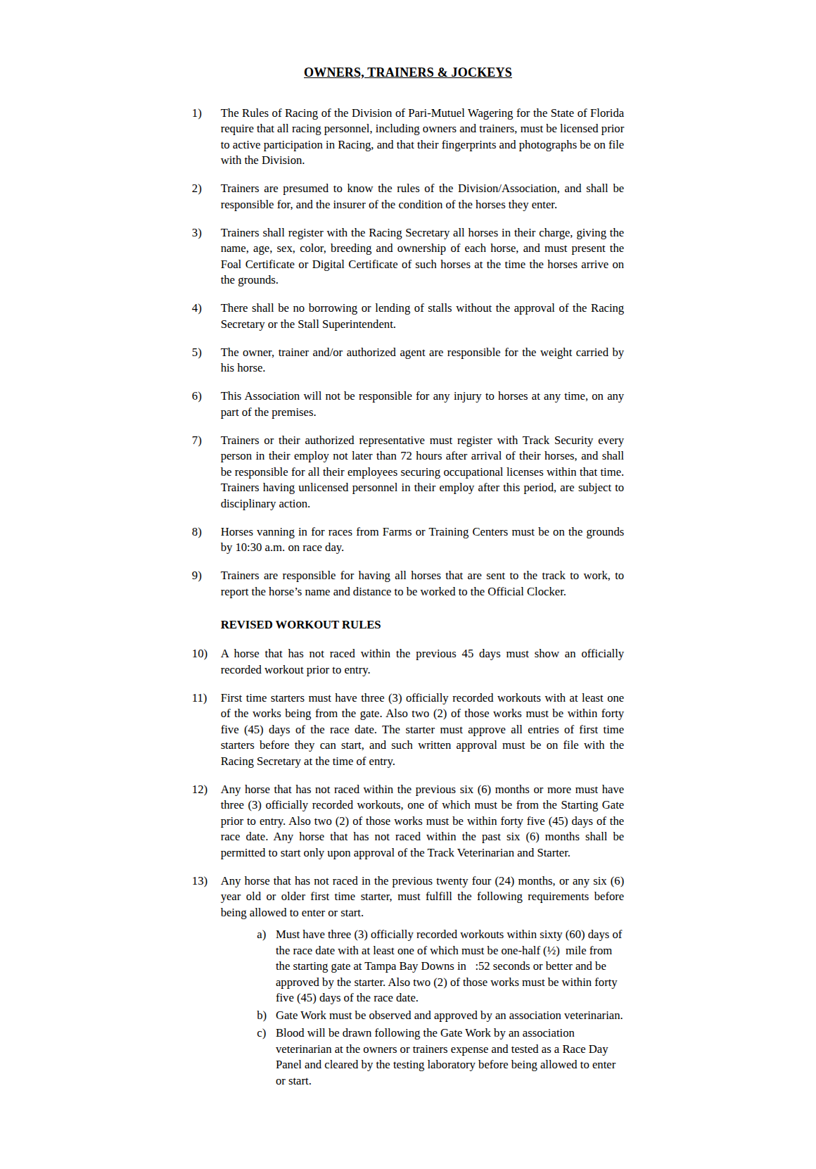OWNERS, TRAINERS & JOCKEYS
1) The Rules of Racing of the Division of Pari-Mutuel Wagering for the State of Florida require that all racing personnel, including owners and trainers, must be licensed prior to active participation in Racing, and that their fingerprints and photographs be on file with the Division.
2) Trainers are presumed to know the rules of the Division/Association, and shall be responsible for, and the insurer of the condition of the horses they enter.
3) Trainers shall register with the Racing Secretary all horses in their charge, giving the name, age, sex, color, breeding and ownership of each horse, and must present the Foal Certificate or Digital Certificate of such horses at the time the horses arrive on the grounds.
4) There shall be no borrowing or lending of stalls without the approval of the Racing Secretary or the Stall Superintendent.
5) The owner, trainer and/or authorized agent are responsible for the weight carried by his horse.
6) This Association will not be responsible for any injury to horses at any time, on any part of the premises.
7) Trainers or their authorized representative must register with Track Security every person in their employ not later than 72 hours after arrival of their horses, and shall be responsible for all their employees securing occupational licenses within that time. Trainers having unlicensed personnel in their employ after this period, are subject to disciplinary action.
8) Horses vanning in for races from Farms or Training Centers must be on the grounds by 10:30 a.m. on race day.
9) Trainers are responsible for having all horses that are sent to the track to work, to report the horse’s name and distance to be worked to the Official Clocker.
REVISED WORKOUT RULES
10) A horse that has not raced within the previous 45 days must show an officially recorded workout prior to entry.
11) First time starters must have three (3) officially recorded workouts with at least one of the works being from the gate. Also two (2) of those works must be within forty five (45) days of the race date. The starter must approve all entries of first time starters before they can start, and such written approval must be on file with the Racing Secretary at the time of entry.
12) Any horse that has not raced within the previous six (6) months or more must have three (3) officially recorded workouts, one of which must be from the Starting Gate prior to entry. Also two (2) of those works must be within forty five (45) days of the race date. Any horse that has not raced within the past six (6) months shall be permitted to start only upon approval of the Track Veterinarian and Starter.
13) Any horse that has not raced in the previous twenty four (24) months, or any six (6) year old or older first time starter, must fulfill the following requirements before being allowed to enter or start.
a) Must have three (3) officially recorded workouts within sixty (60) days of the race date with at least one of which must be one-half (½) mile from the starting gate at Tampa Bay Downs in :52 seconds or better and be approved by the starter. Also two (2) of those works must be within forty five (45) days of the race date.
b) Gate Work must be observed and approved by an association veterinarian.
c) Blood will be drawn following the Gate Work by an association veterinarian at the owners or trainers expense and tested as a Race Day Panel and cleared by the testing laboratory before being allowed to enter or start.